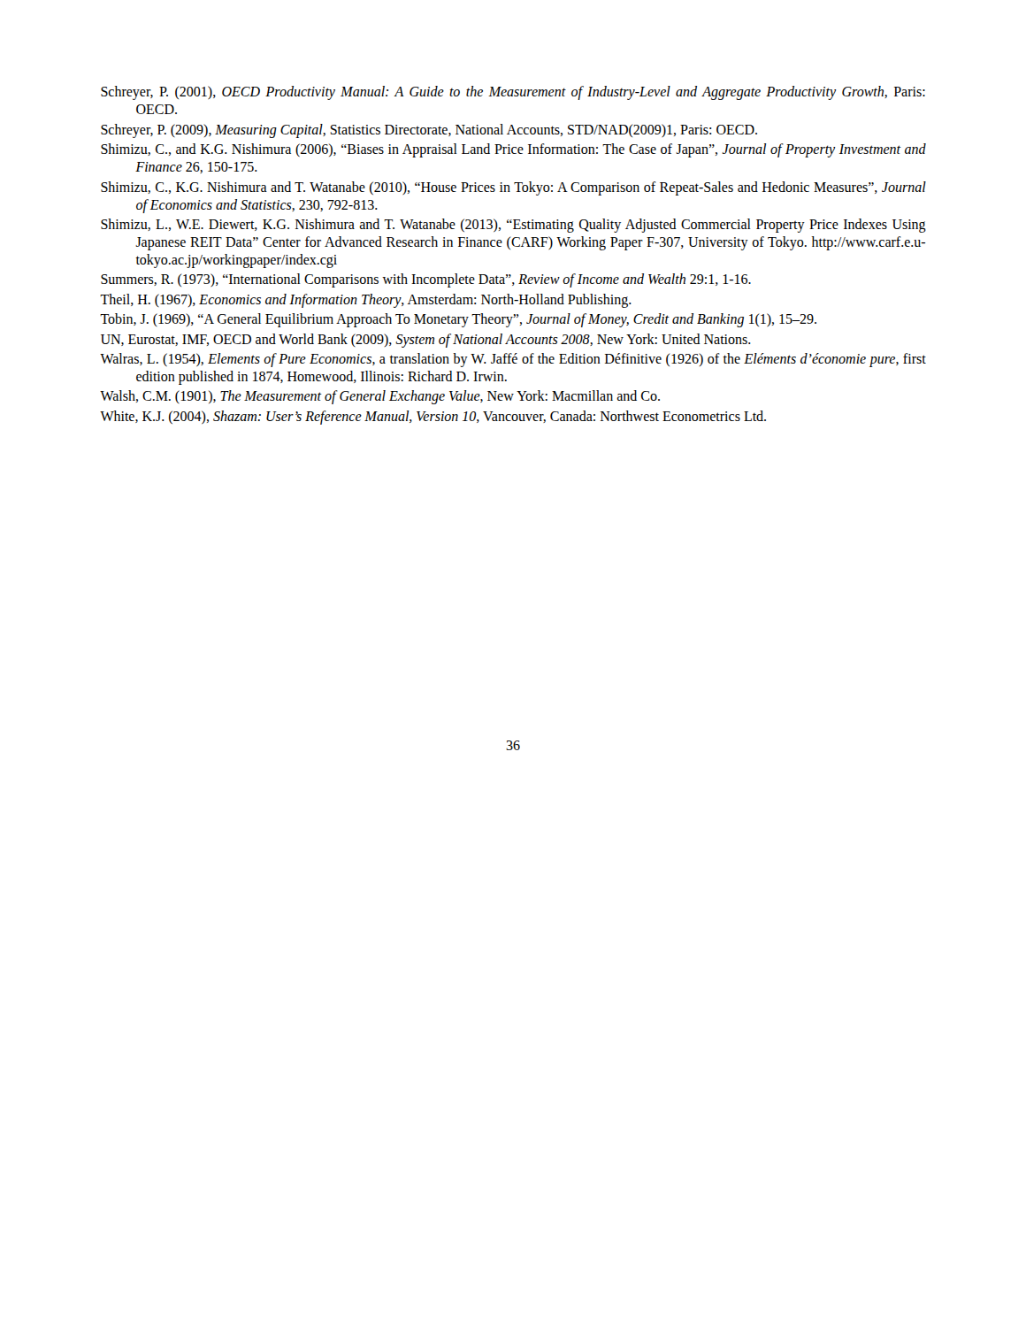Schreyer, P. (2001), OECD Productivity Manual: A Guide to the Measurement of Industry-Level and Aggregate Productivity Growth, Paris: OECD.
Schreyer, P. (2009), Measuring Capital, Statistics Directorate, National Accounts, STD/NAD(2009)1, Paris: OECD.
Shimizu, C., and K.G. Nishimura (2006), “Biases in Appraisal Land Price Information: The Case of Japan”, Journal of Property Investment and Finance 26, 150-175.
Shimizu, C., K.G. Nishimura and T. Watanabe (2010), “House Prices in Tokyo: A Comparison of Repeat-Sales and Hedonic Measures”, Journal of Economics and Statistics, 230, 792-813.
Shimizu, L., W.E. Diewert, K.G. Nishimura and T. Watanabe (2013), “Estimating Quality Adjusted Commercial Property Price Indexes Using Japanese REIT Data” Center for Advanced Research in Finance (CARF) Working Paper F-307, University of Tokyo. http://www.carf.e.u-tokyo.ac.jp/workingpaper/index.cgi
Summers, R. (1973), “International Comparisons with Incomplete Data”, Review of Income and Wealth 29:1, 1-16.
Theil, H. (1967), Economics and Information Theory, Amsterdam: North-Holland Publishing.
Tobin, J. (1969), “A General Equilibrium Approach To Monetary Theory”, Journal of Money, Credit and Banking 1(1), 15–29.
UN, Eurostat, IMF, OECD and World Bank (2009), System of National Accounts 2008, New York: United Nations.
Walras, L. (1954), Elements of Pure Economics, a translation by W. Jaffé of the Edition Définitive (1926) of the Eléments d’économie pure, first edition published in 1874, Homewood, Illinois: Richard D. Irwin.
Walsh, C.M. (1901), The Measurement of General Exchange Value, New York: Macmillan and Co.
White, K.J. (2004), Shazam: User’s Reference Manual, Version 10, Vancouver, Canada: Northwest Econometrics Ltd.
36